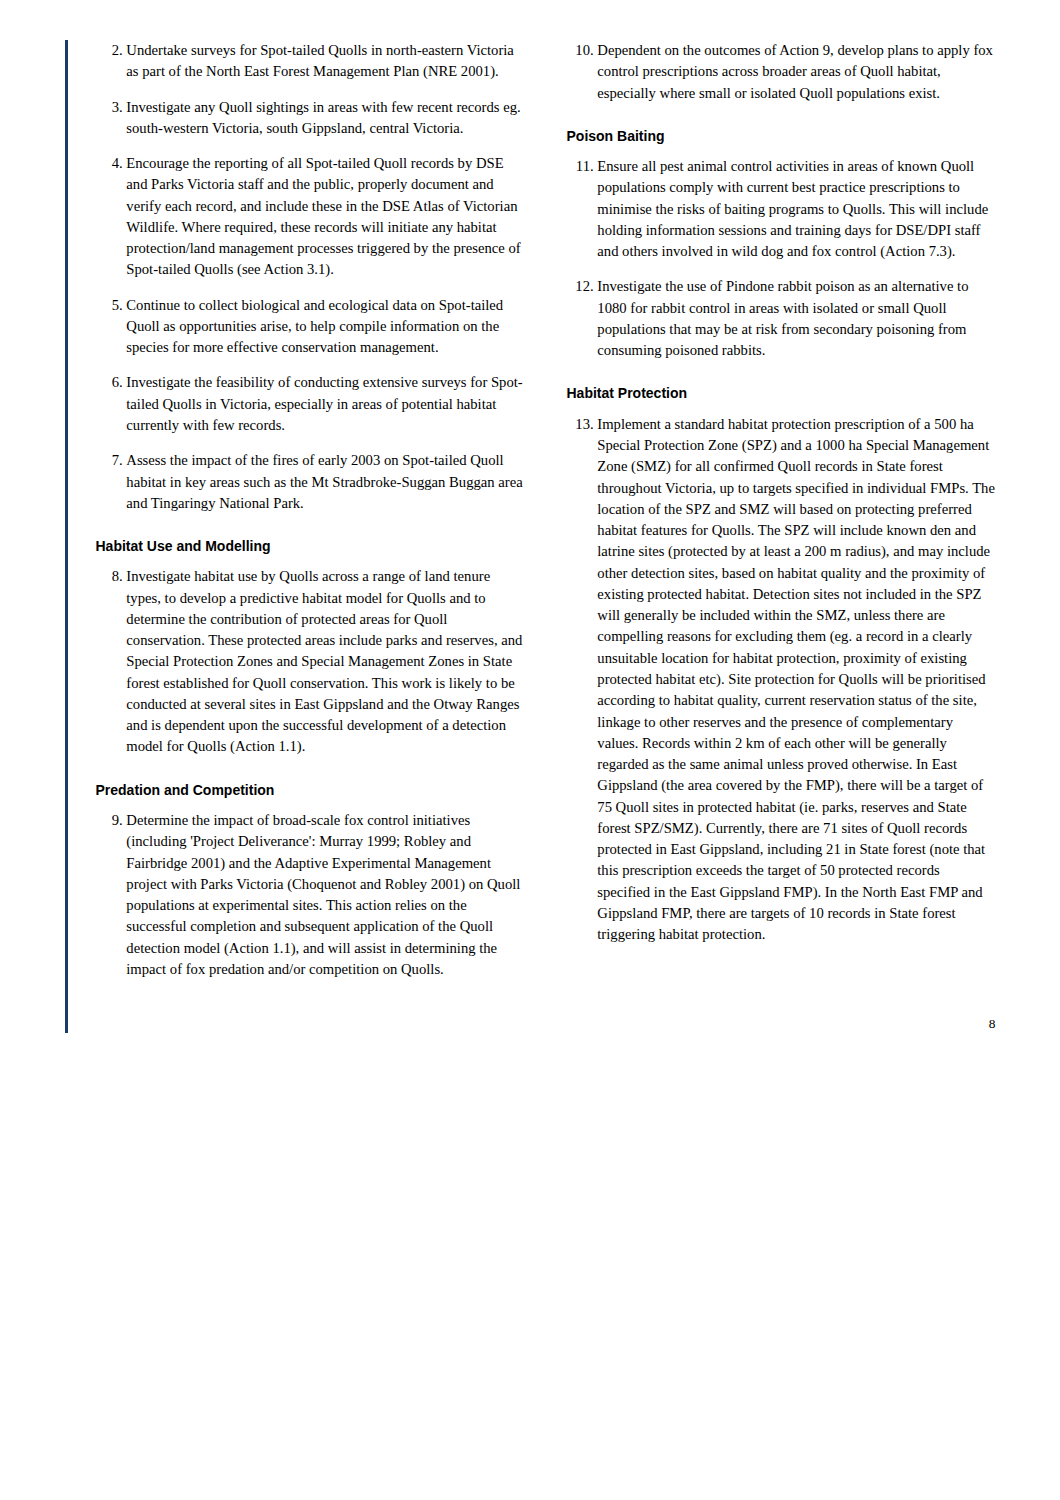Undertake surveys for Spot-tailed Quolls in north-eastern Victoria as part of the North East Forest Management Plan (NRE 2001).
Investigate any Quoll sightings in areas with few recent records eg. south-western Victoria, south Gippsland, central Victoria.
Encourage the reporting of all Spot-tailed Quoll records by DSE and Parks Victoria staff and the public, properly document and verify each record, and include these in the DSE Atlas of Victorian Wildlife. Where required, these records will initiate any habitat protection/land management processes triggered by the presence of Spot-tailed Quolls (see Action 3.1).
Continue to collect biological and ecological data on Spot-tailed Quoll as opportunities arise, to help compile information on the species for more effective conservation management.
Investigate the feasibility of conducting extensive surveys for Spot-tailed Quolls in Victoria, especially in areas of potential habitat currently with few records.
Assess the impact of the fires of early 2003 on Spot-tailed Quoll habitat in key areas such as the Mt Stradbroke-Suggan Buggan area and Tingaringy National Park.
Habitat Use and Modelling
Investigate habitat use by Quolls across a range of land tenure types, to develop a predictive habitat model for Quolls and to determine the contribution of protected areas for Quoll conservation. These protected areas include parks and reserves, and Special Protection Zones and Special Management Zones in State forest established for Quoll conservation. This work is likely to be conducted at several sites in East Gippsland and the Otway Ranges and is dependent upon the successful development of a detection model for Quolls (Action 1.1).
Predation and Competition
Determine the impact of broad-scale fox control initiatives (including 'Project Deliverance': Murray 1999; Robley and Fairbridge 2001) and the Adaptive Experimental Management project with Parks Victoria (Choquenot and Robley 2001) on Quoll populations at experimental sites. This action relies on the successful completion and subsequent application of the Quoll detection model (Action 1.1), and will assist in determining the impact of fox predation and/or competition on Quolls.
Dependent on the outcomes of Action 9, develop plans to apply fox control prescriptions across broader areas of Quoll habitat, especially where small or isolated Quoll populations exist.
Poison Baiting
Ensure all pest animal control activities in areas of known Quoll populations comply with current best practice prescriptions to minimise the risks of baiting programs to Quolls. This will include holding information sessions and training days for DSE/DPI staff and others involved in wild dog and fox control (Action 7.3).
Investigate the use of Pindone rabbit poison as an alternative to 1080 for rabbit control in areas with isolated or small Quoll populations that may be at risk from secondary poisoning from consuming poisoned rabbits.
Habitat Protection
Implement a standard habitat protection prescription of a 500 ha Special Protection Zone (SPZ) and a 1000 ha Special Management Zone (SMZ) for all confirmed Quoll records in State forest throughout Victoria, up to targets specified in individual FMPs. The location of the SPZ and SMZ will based on protecting preferred habitat features for Quolls. The SPZ will include known den and latrine sites (protected by at least a 200 m radius), and may include other detection sites, based on habitat quality and the proximity of existing protected habitat. Detection sites not included in the SPZ will generally be included within the SMZ, unless there are compelling reasons for excluding them (eg. a record in a clearly unsuitable location for habitat protection, proximity of existing protected habitat etc). Site protection for Quolls will be prioritised according to habitat quality, current reservation status of the site, linkage to other reserves and the presence of complementary values. Records within 2 km of each other will be generally regarded as the same animal unless proved otherwise. In East Gippsland (the area covered by the FMP), there will be a target of 75 Quoll sites in protected habitat (ie. parks, reserves and State forest SPZ/SMZ). Currently, there are 71 sites of Quoll records protected in East Gippsland, including 21 in State forest (note that this prescription exceeds the target of 50 protected records specified in the East Gippsland FMP). In the North East FMP and Gippsland FMP, there are targets of 10 records in State forest triggering habitat protection.
8